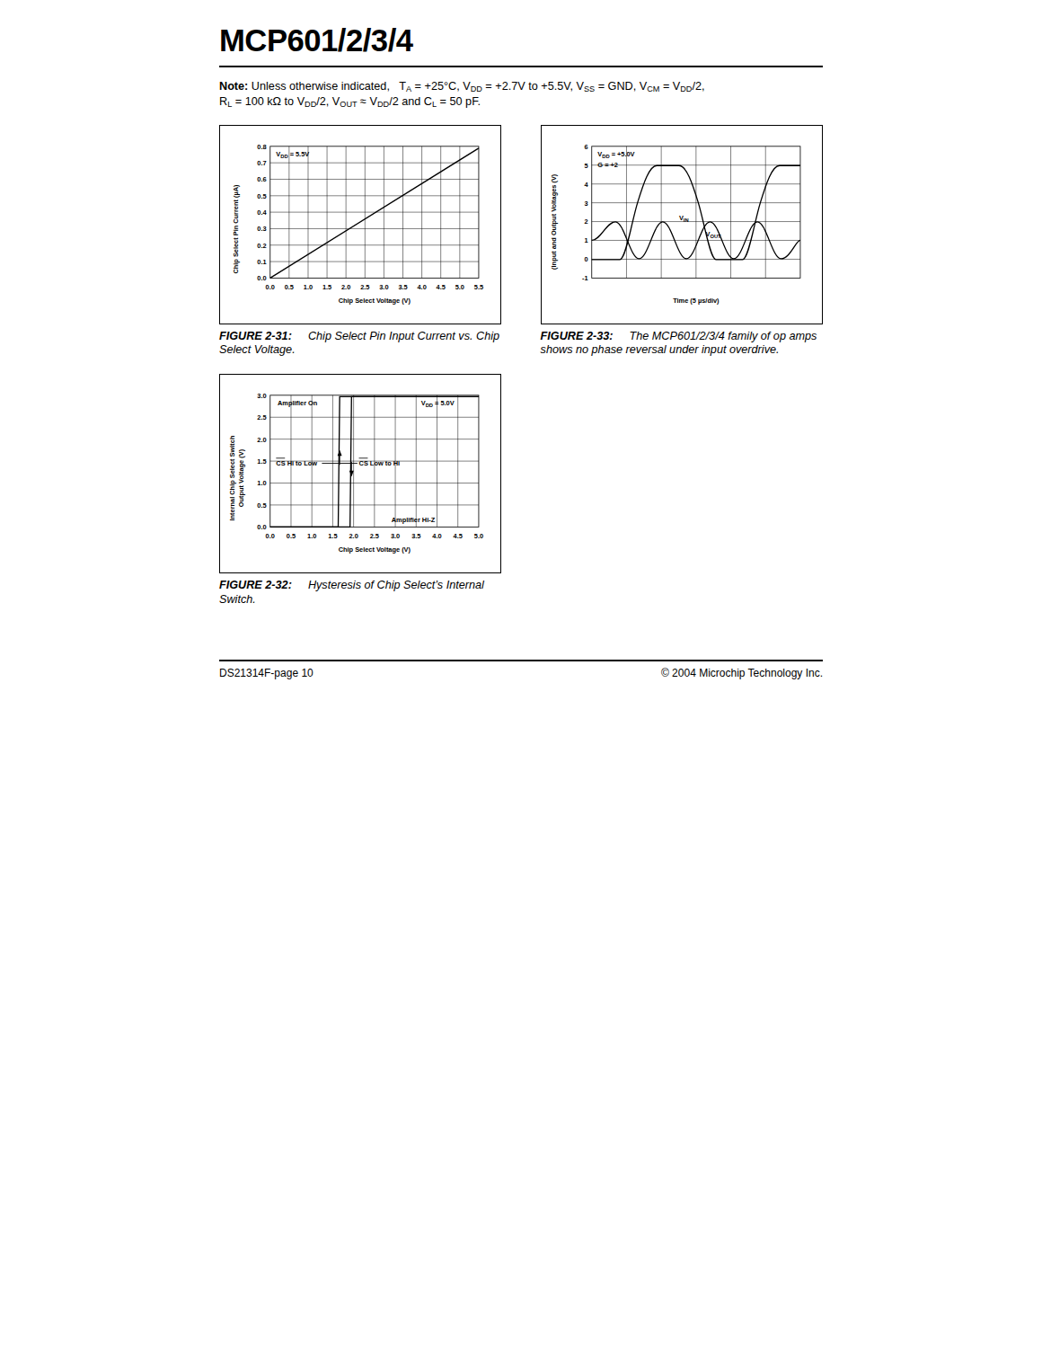MCP601/2/3/4
Note: Unless otherwise indicated, TA = +25°C, VDD = +2.7V to +5.5V, VSS = GND, VCM = VDD/2,
RL = 100 kΩ to VDD/2, VOUT ≈ VDD/2 and CL = 50 pF.
Chip Select Pin Current (µA) 0.8 0.7 0.6 0.5 0.4 0.3 0.2 0.1 0.0 0.0 0.5 1.0 1.5 2.0 2.5 3.0 3.5 4.0 4.5 5.0 5.5 Chip Select Voltage (V) VDD = 5.5V
FIGURE 2-31: Chip Select Pin Input Current vs. Chip Select Voltage.
Internal Chip Select Switch Output Voltage (V) 3.0 2.5 2.0 1.5 1.0 0.5 0.0 0.0 0.5 1.0 1.5 2.0 2.5 3.0 3.5 4.0 4.5 5.0 Chip Select Voltage (V) Amplifier On VDD = 5.0V Amplifier Hi-Z CS Hi to Low CS Low to Hi
FIGURE 2-32: Hysteresis of Chip Select’s Internal Switch.
(Input and Output Voltages (V) 6 5 4 3 2 1 0 -1 Time (5 µs/div) VDD = +5.0V G = +2 VIN VOUT
FIGURE 2-33: The MCP601/2/3/4 family of op amps shows no phase reversal under input overdrive.
DS21314F-page 10 © 2004 Microchip Technology Inc.